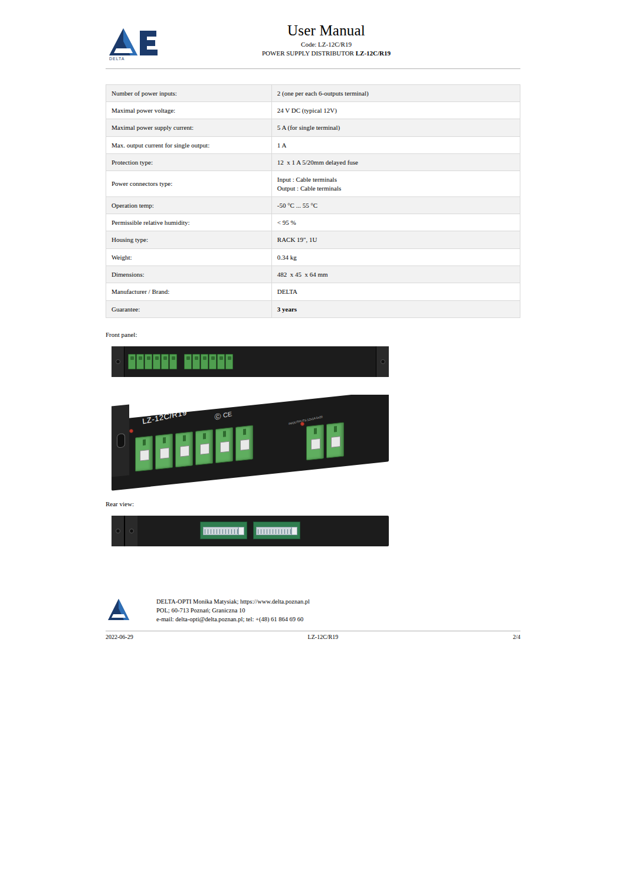DELTA
User Manual
Code: LZ-12C/R19
POWER SUPPLY DISTRIBUTOR LZ-12C/R19
| Number of power inputs: | 2 (one per each 6-outputs terminal) |
| Maximal power voltage: | 24 V DC (typical 12V) |
| Maximal power supply current: | 5 A (for single terminal) |
| Max. output current for single output: | 1 A |
| Protection type: | 12 x 1 A 5/20mm delayed fuse |
| Power connectors type: | Input : Cable terminals Output : Cable terminals |
| Operation temp: | -50 °C ... 55 °C |
| Permissible relative humidity: | < 95 % |
| Housing type: | RACK 19", 1U |
| Weight: | 0.34 kg |
| Dimensions: | 482 x 45 x 64 mm |
| Manufacturer / Brand: | DELTA |
| Guarantee: | 3 years |
Front panel:
LZ-12C/R19
Ⓒ CE
IN/OUTPUTS 12x1A 5x20
Rear view:
DELTA-OPTI Monika Matysiak; https://www.delta.poznan.pl
POL; 60-713 Poznań; Graniczna 10
e-mail: delta-opti@delta.poznan.pl; tel: +(48) 61 864 69 60
2022-06-29
LZ-12C/R19
2/4